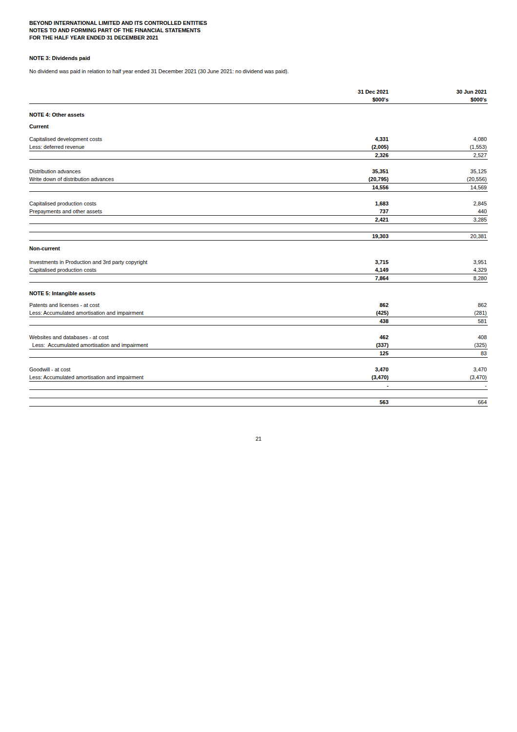BEYOND INTERNATIONAL LIMITED AND ITS CONTROLLED ENTITIES
NOTES TO AND FORMING PART OF THE FINANCIAL STATEMENTS
FOR THE HALF YEAR ENDED 31 DECEMBER 2021
NOTE 3: Dividends paid
No dividend was paid in relation to half year ended 31 December 2021 (30 June 2021: no dividend was paid).
| | 31 Dec 2021 | 30 Jun 2021 |
| | $000's | $000's |
| NOTE 4: Other assets |
| Current | | |
| Capitalised development costs | 4,331 | 4,080 |
| Less: deferred revenue | (2,005) | (1,553) |
| | 2,326 | 2,527 |
| Distribution advances | 35,351 | 35,125 |
| Write down of distribution advances | (20,795) | (20,556) |
| | 14,556 | 14,569 |
| Capitalised production costs | 1,683 | 2,845 |
| Prepayments and other assets | 737 | 440 |
| | 2,421 | 3,285 |
| | 19,303 | 20,381 |
| Non-current |
| Investments in Production and 3rd party copyright | 3,715 | 3,951 |
| Capitalised production costs | 4,149 | 4,329 |
| | 7,864 | 8,280 |
| NOTE 5: Intangible assets |
| Patents and licenses - at cost | 862 | 862 |
| Less: Accumulated amortisation and impairment | (425) | (281) |
| | 438 | 581 |
| Websites and databases - at cost | 462 | 408 |
| Less: Accumulated amortisation and impairment | (337) | (325) |
| | 125 | 83 |
| Goodwill - at cost | 3,470 | 3,470 |
| Less: Accumulated amortisation and impairment | (3,470) | (3,470) |
| | - | - |
| | 563 | 664 |
21